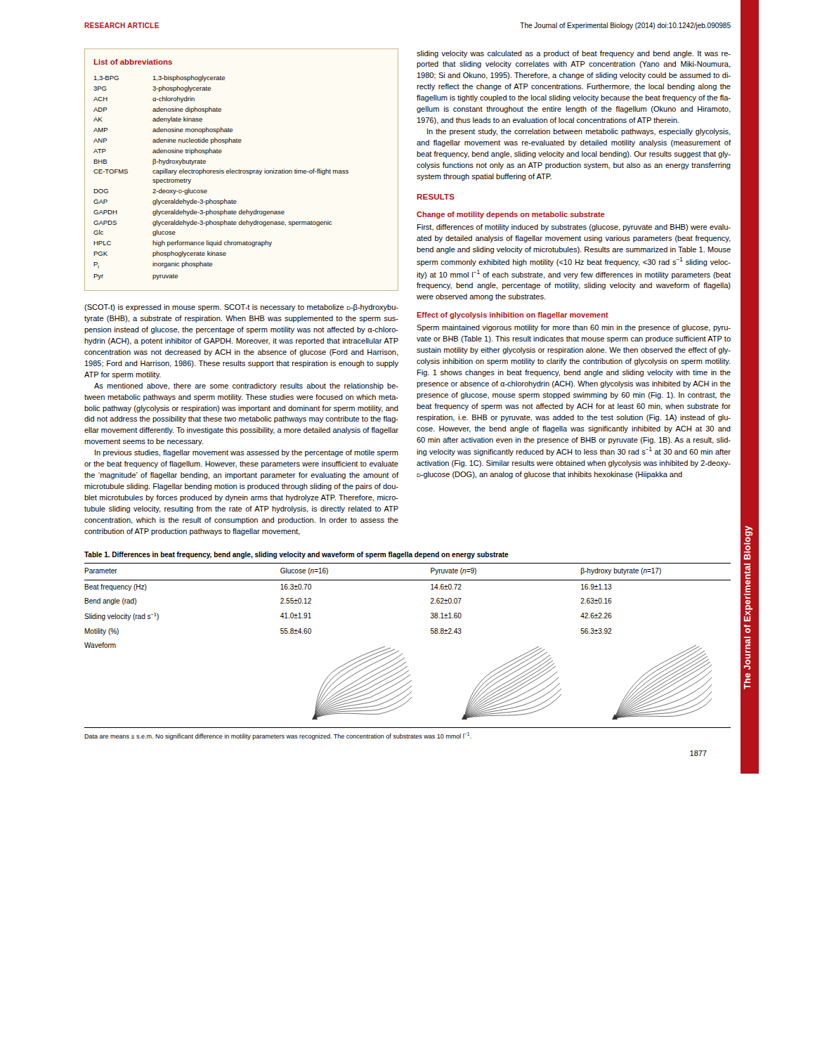The Journal of Experimental Biology
RESEARCH ARTICLE
The Journal of Experimental Biology (2014) doi:10.1242/jeb.090985
List of abbreviations
| 1,3-BPG | 1,3-bisphosphoglycerate |
| 3PG | 3-phosphoglycerate |
| ACH | α-chlorohydrin |
| ADP | adenosine diphosphate |
| AK | adenylate kinase |
| AMP | adenosine monophosphate |
| ANP | adenine nucleotide phosphate |
| ATP | adenosine triphosphate |
| BHB | β-hydroxybutyrate |
| CE-TOFMS | capillary electrophoresis electrospray ionization time-of-flight mass spectrometry |
| DOG | 2-deoxy- d -glucose |
| GAP | glyceraldehyde-3-phosphate |
| GAPDH | glyceraldehyde-3-phosphate dehydrogenase |
| GAPDS | glyceraldehyde-3-phosphate dehydrogenase, spermatogenic |
| Glc | glucose |
| HPLC | high performance liquid chromatography |
| PGK | phosphoglycerate kinase |
| P i | inorganic phosphate |
| Pyr | pyruvate |
(SCOT-t) is expressed in mouse sperm. SCOT-t is necessary to metabolize d-β-hydroxybutyrate (BHB), a substrate of respiration. When BHB was supplemented to the sperm suspension instead of glucose, the percentage of sperm motility was not affected by α-chlorohydrin (ACH), a potent inhibitor of GAPDH. Moreover, it was reported that intracellular ATP concentration was not decreased by ACH in the absence of glucose (Ford and Harrison, 1985; Ford and Harrison, 1986). These results support that respiration is enough to supply ATP for sperm motility.
As mentioned above, there are some contradictory results about the relationship between metabolic pathways and sperm motility. These studies were focused on which metabolic pathway (glycolysis or respiration) was important and dominant for sperm motility, and did not address the possibility that these two metabolic pathways may contribute to the flagellar movement differently. To investigate this possibility, a more detailed analysis of flagellar movement seems to be necessary.
In previous studies, flagellar movement was assessed by the percentage of motile sperm or the beat frequency of flagellum. However, these parameters were insufficient to evaluate the ‘magnitude’ of flagellar bending, an important parameter for evaluating the amount of microtubule sliding. Flagellar bending motion is produced through sliding of the pairs of doublet microtubules by forces produced by dynein arms that hydrolyze ATP. Therefore, microtubule sliding velocity, resulting from the rate of ATP hydrolysis, is directly related to ATP concentration, which is the result of consumption and production. In order to assess the contribution of ATP production pathways to flagellar movement,
sliding velocity was calculated as a product of beat frequency and bend angle. It was reported that sliding velocity correlates with ATP concentration (Yano and Miki-Noumura, 1980; Si and Okuno, 1995). Therefore, a change of sliding velocity could be assumed to directly reflect the change of ATP concentrations. Furthermore, the local bending along the flagellum is tightly coupled to the local sliding velocity because the beat frequency of the flagellum is constant throughout the entire length of the flagellum (Okuno and Hiramoto, 1976), and thus leads to an evaluation of local concentrations of ATP therein.
In the present study, the correlation between metabolic pathways, especially glycolysis, and flagellar movement was re-evaluated by detailed motility analysis (measurement of beat frequency, bend angle, sliding velocity and local bending). Our results suggest that glycolysis functions not only as an ATP production system, but also as an energy transferring system through spatial buffering of ATP.
RESULTS
Change of motility depends on metabolic substrate
First, differences of motility induced by substrates (glucose, pyruvate and BHB) were evaluated by detailed analysis of flagellar movement using various parameters (beat frequency, bend angle and sliding velocity of microtubules). Results are summarized in Table 1. Mouse sperm commonly exhibited high motility (<10 Hz beat frequency, <30 rad s−1 sliding velocity) at 10 mmol l−1 of each substrate, and very few differences in motility parameters (beat frequency, bend angle, percentage of motility, sliding velocity and waveform of flagella) were observed among the substrates.
Effect of glycolysis inhibition on flagellar movement
Sperm maintained vigorous motility for more than 60 min in the presence of glucose, pyruvate or BHB (Table 1). This result indicates that mouse sperm can produce sufficient ATP to sustain motility by either glycolysis or respiration alone. We then observed the effect of glycolysis inhibition on sperm motility to clarify the contribution of glycolysis on sperm motility. Fig. 1 shows changes in beat frequency, bend angle and sliding velocity with time in the presence or absence of α-chlorohydrin (ACH). When glycolysis was inhibited by ACH in the presence of glucose, mouse sperm stopped swimming by 60 min (Fig. 1). In contrast, the beat frequency of sperm was not affected by ACH for at least 60 min, when substrate for respiration, i.e. BHB or pyruvate, was added to the test solution (Fig. 1A) instead of glucose. However, the bend angle of flagella was significantly inhibited by ACH at 30 and 60 min after activation even in the presence of BHB or pyruvate (Fig. 1B). As a result, sliding velocity was significantly reduced by ACH to less than 30 rad s−1 at 30 and 60 min after activation (Fig. 1C). Similar results were obtained when glycolysis was inhibited by 2-deoxy-d-glucose (DOG), an analog of glucose that inhibits hexokinase (Hiipakka and
Table 1. Differences in beat frequency, bend angle, sliding velocity and waveform of sperm flagella depend on energy substrate
| Parameter | Glucose ( n =16) | Pyruvate ( n =9) | β-hydroxy butyrate ( n =17) |
| --- | --- | --- | --- |
| Beat frequency (Hz) | 16.3±0.70 | 14.6±0.72 | 16.9±1.13 |
| Bend angle (rad) | 2.55±0.12 | 2.62±0.07 | 2.63±0.16 |
| Sliding velocity (rad s −1 ) | 41.0±1.91 | 38.1±1.60 | 42.6±2.26 |
| Motility (%) | 55.8±4.60 | 58.8±2.43 | 56.3±3.92 |
| Waveform | | | |
Data are means ± s.e.m. No significant difference in motility parameters was recognized. The concentration of substrates was 10 mmol l−1.
1877